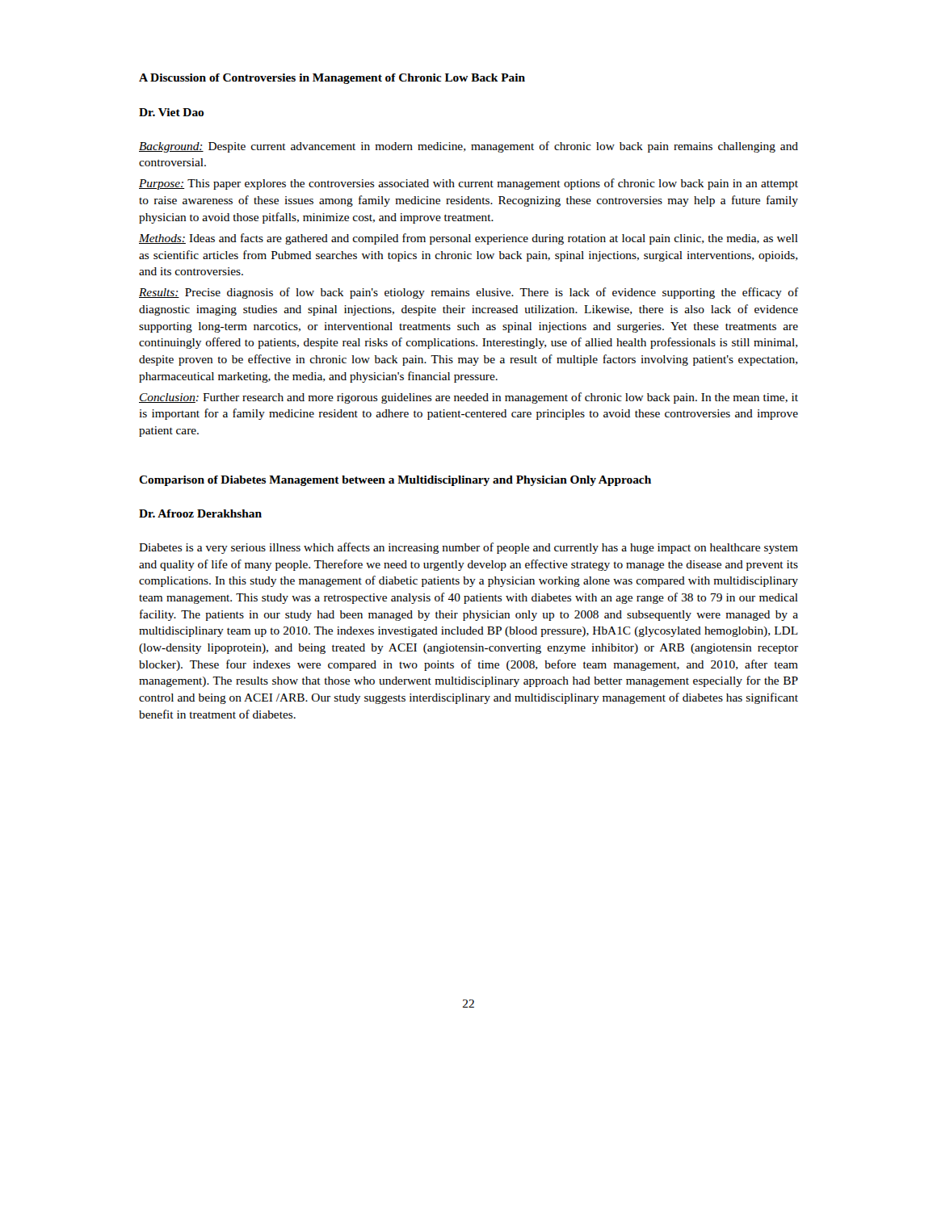A Discussion of Controversies in Management of Chronic Low Back Pain
Dr. Viet Dao
Background: Despite current advancement in modern medicine, management of chronic low back pain remains challenging and controversial.
Purpose: This paper explores the controversies associated with current management options of chronic low back pain in an attempt to raise awareness of these issues among family medicine residents. Recognizing these controversies may help a future family physician to avoid those pitfalls, minimize cost, and improve treatment.
Methods: Ideas and facts are gathered and compiled from personal experience during rotation at local pain clinic, the media, as well as scientific articles from Pubmed searches with topics in chronic low back pain, spinal injections, surgical interventions, opioids, and its controversies.
Results: Precise diagnosis of low back pain's etiology remains elusive. There is lack of evidence supporting the efficacy of diagnostic imaging studies and spinal injections, despite their increased utilization. Likewise, there is also lack of evidence supporting long-term narcotics, or interventional treatments such as spinal injections and surgeries. Yet these treatments are continuingly offered to patients, despite real risks of complications. Interestingly, use of allied health professionals is still minimal, despite proven to be effective in chronic low back pain. This may be a result of multiple factors involving patient's expectation, pharmaceutical marketing, the media, and physician's financial pressure.
Conclusion: Further research and more rigorous guidelines are needed in management of chronic low back pain. In the mean time, it is important for a family medicine resident to adhere to patient-centered care principles to avoid these controversies and improve patient care.
Comparison of Diabetes Management between a Multidisciplinary and Physician Only Approach
Dr. Afrooz Derakhshan
Diabetes is a very serious illness which affects an increasing number of people and currently has a huge impact on healthcare system and quality of life of many people. Therefore we need to urgently develop an effective strategy to manage the disease and prevent its complications. In this study the management of diabetic patients by a physician working alone was compared with multidisciplinary team management. This study was a retrospective analysis of 40 patients with diabetes with an age range of 38 to 79 in our medical facility. The patients in our study had been managed by their physician only up to 2008 and subsequently were managed by a multidisciplinary team up to 2010. The indexes investigated included BP (blood pressure), HbA1C (glycosylated hemoglobin), LDL (low-density lipoprotein), and being treated by ACEI (angiotensin-converting enzyme inhibitor) or ARB (angiotensin receptor blocker). These four indexes were compared in two points of time (2008, before team management, and 2010, after team management). The results show that those who underwent multidisciplinary approach had better management especially for the BP control and being on ACEI /ARB. Our study suggests interdisciplinary and multidisciplinary management of diabetes has significant benefit in treatment of diabetes.
22